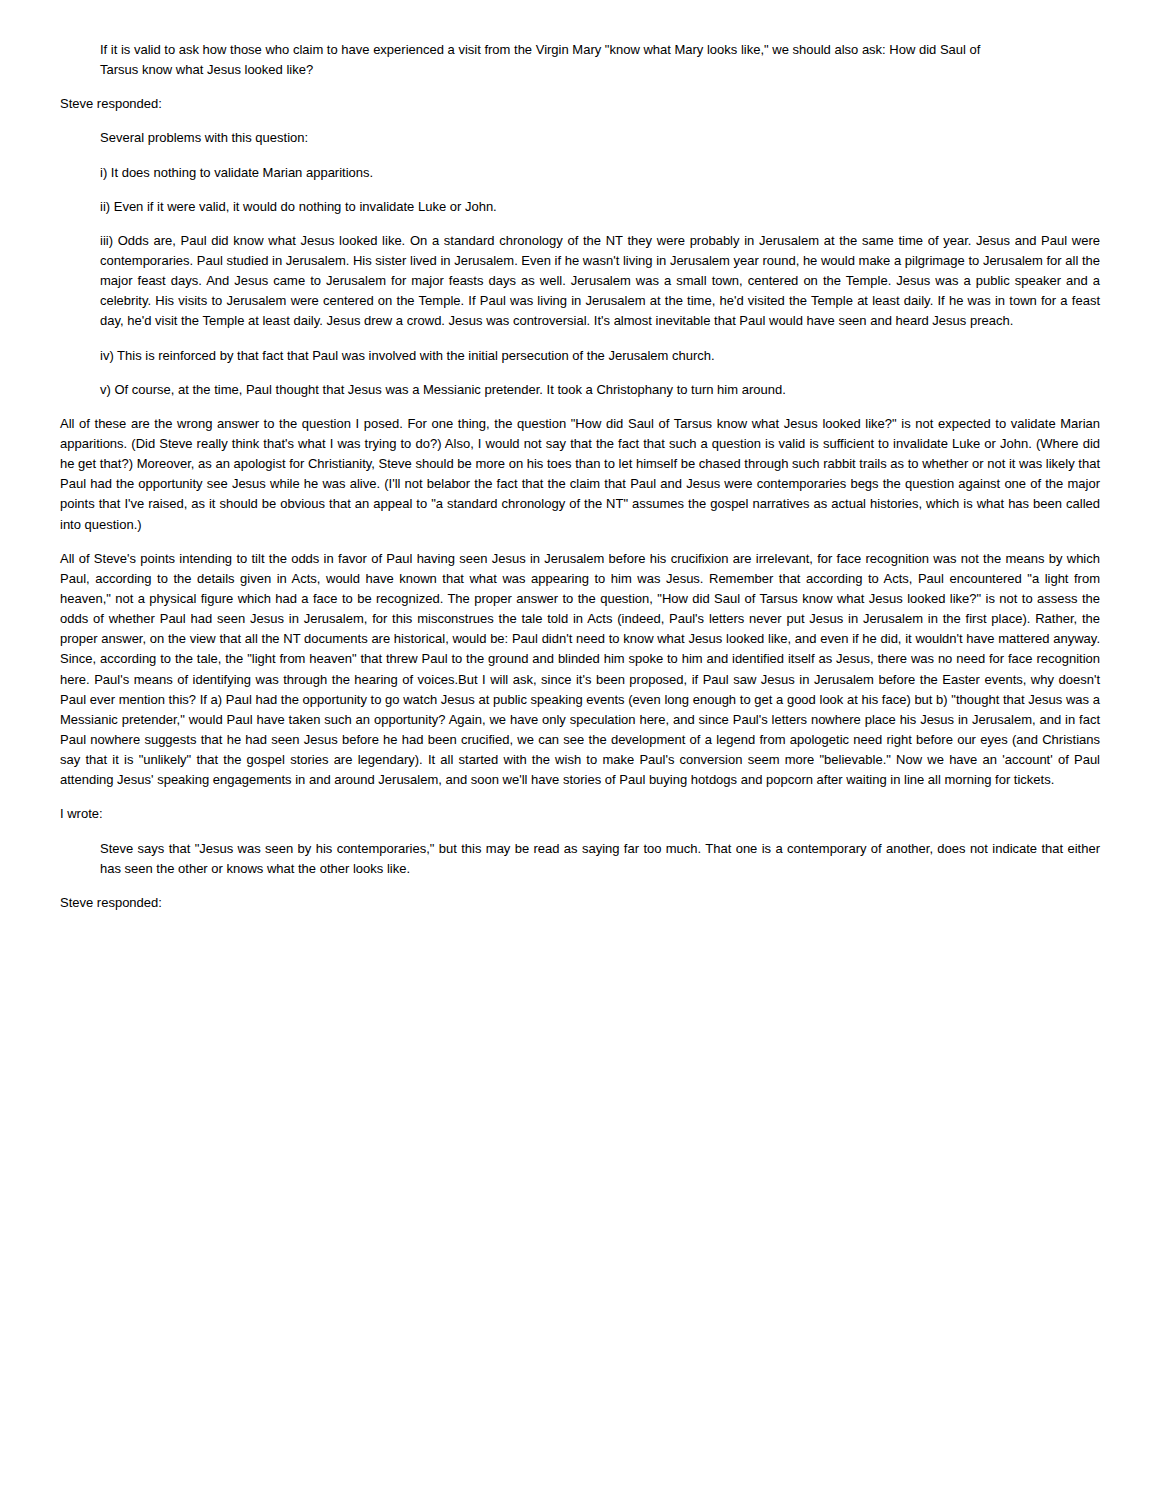If it is valid to ask how those who claim to have experienced a visit from the Virgin Mary "know what Mary looks like," we should also ask: How did Saul of
Tarsus know what Jesus looked like?
Steve responded:
Several problems with this question:
i) It does nothing to validate Marian apparitions.
ii) Even if it were valid, it would do nothing to invalidate Luke or John.
iii) Odds are, Paul did know what Jesus looked like. On a standard chronology of the NT they were probably in Jerusalem at the same time of year. Jesus and Paul were contemporaries. Paul studied in Jerusalem. His sister lived in Jerusalem. Even if he wasn't living in Jerusalem year round, he would make a pilgrimage to Jerusalem for all the major feast days. And Jesus came to Jerusalem for major feasts days as well. Jerusalem was a small town, centered on the Temple. Jesus was a public speaker and a celebrity. His visits to Jerusalem were centered on the Temple. If Paul was living in Jerusalem at the time, he'd visited the Temple at least daily. If he was in town for a feast day, he'd visit the Temple at least daily. Jesus drew a crowd. Jesus was controversial. It's almost inevitable that Paul would have seen and heard Jesus preach.
iv) This is reinforced by that fact that Paul was involved with the initial persecution of the Jerusalem church.
v) Of course, at the time, Paul thought that Jesus was a Messianic pretender. It took a Christophany to turn him around.
All of these are the wrong answer to the question I posed. For one thing, the question "How did Saul of Tarsus know what Jesus looked like?" is not expected to validate Marian apparitions. (Did Steve really think that's what I was trying to do?) Also, I would not say that the fact that such a question is valid is sufficient to invalidate Luke or John. (Where did he get that?) Moreover, as an apologist for Christianity, Steve should be more on his toes than to let himself be chased through such rabbit trails as to whether or not it was likely that Paul had the opportunity see Jesus while he was alive. (I'll not belabor the fact that the claim that Paul and Jesus were contemporaries begs the question against one of the major points that I've raised, as it should be obvious that an appeal to "a standard chronology of the NT" assumes the gospel narratives as actual histories, which is what has been called into question.)
All of Steve's points intending to tilt the odds in favor of Paul having seen Jesus in Jerusalem before his crucifixion are irrelevant, for face recognition was not the means by which Paul, according to the details given in Acts, would have known that what was appearing to him was Jesus. Remember that according to Acts, Paul encountered "a light from heaven," not a physical figure which had a face to be recognized. The proper answer to the question, "How did Saul of Tarsus know what Jesus looked like?" is not to assess the odds of whether Paul had seen Jesus in Jerusalem, for this misconstrues the tale told in Acts (indeed, Paul's letters never put Jesus in Jerusalem in the first place). Rather, the proper answer, on the view that all the NT documents are historical, would be: Paul didn't need to know what Jesus looked like, and even if he did, it wouldn't have mattered anyway. Since, according to the tale, the "light from heaven" that threw Paul to the ground and blinded him spoke to him and identified itself as Jesus, there was no need for face recognition here. Paul's means of identifying was through the hearing of voices.But I will ask, since it's been proposed, if Paul saw Jesus in Jerusalem before the Easter events, why doesn't Paul ever mention this? If a) Paul had the opportunity to go watch Jesus at public speaking events (even long enough to get a good look at his face) but b) "thought that Jesus was a Messianic pretender," would Paul have taken such an opportunity? Again, we have only speculation here, and since Paul's letters nowhere place his Jesus in Jerusalem, and in fact Paul nowhere suggests that he had seen Jesus before he had been crucified, we can see the development of a legend from apologetic need right before our eyes (and Christians say that it is "unlikely" that the gospel stories are legendary). It all started with the wish to make Paul's conversion seem more "believable." Now we have an 'account' of Paul attending Jesus' speaking engagements in and around Jerusalem, and soon we'll have stories of Paul buying hotdogs and popcorn after waiting in line all morning for tickets.
I wrote:
Steve says that "Jesus was seen by his contemporaries," but this may be read as saying far too much. That one is a contemporary of another, does not indicate that either has seen the other or knows what the other looks like.
Steve responded: